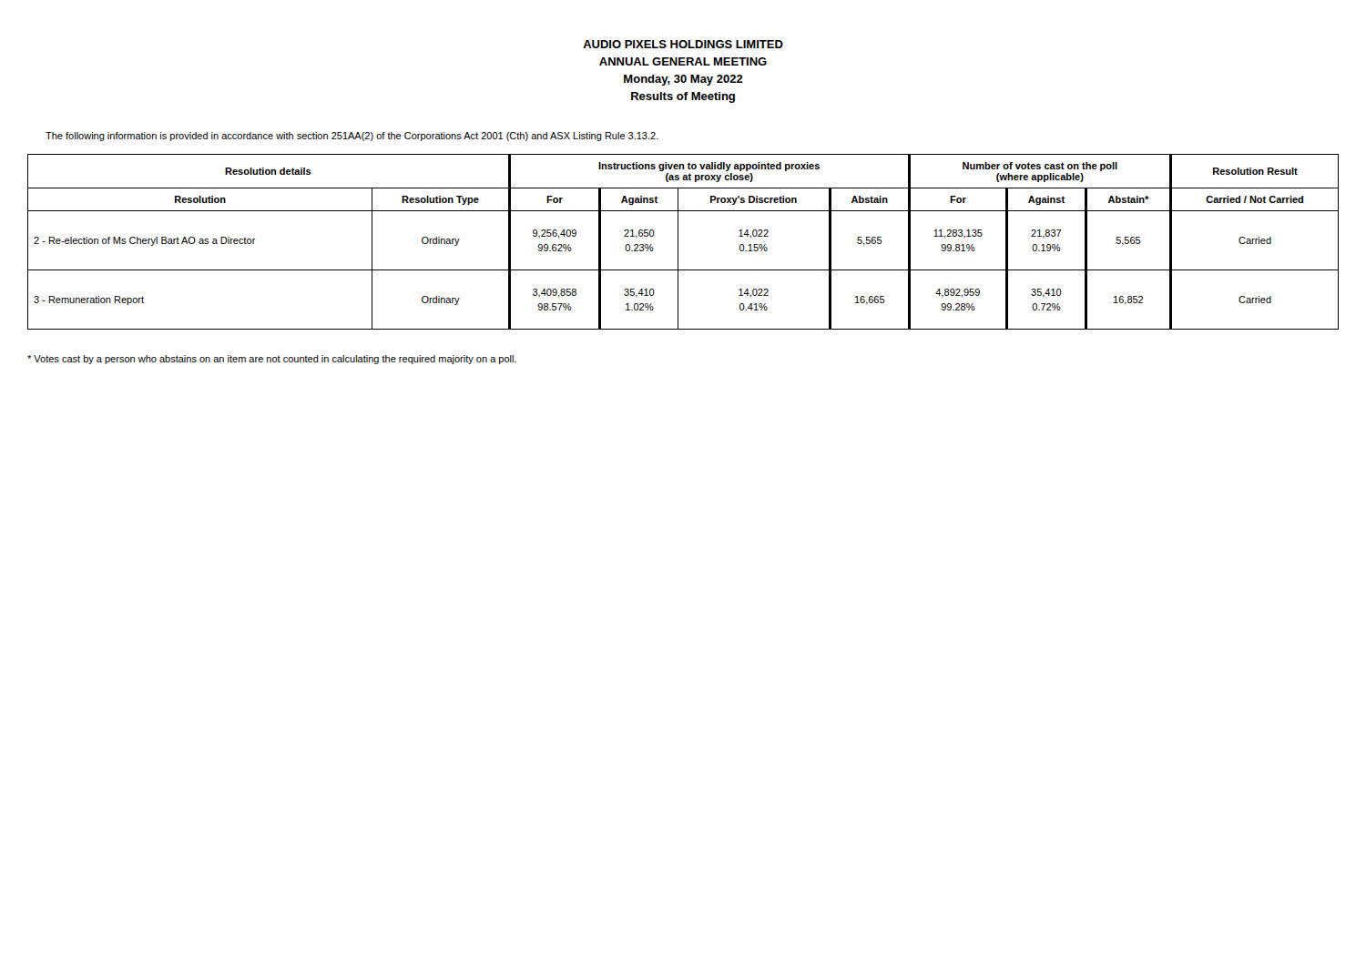AUDIO PIXELS HOLDINGS LIMITED
ANNUAL GENERAL MEETING
Monday, 30 May 2022
Results of Meeting
The following information is provided in accordance with section 251AA(2) of the Corporations Act 2001 (Cth) and ASX Listing Rule 3.13.2.
| Resolution details | Instructions given to validly appointed proxies (as at proxy close) | Number of votes cast on the poll (where applicable) | Resolution Result |
| --- | --- | --- | --- |
| Resolution | Resolution Type | For | Against | Proxy's Discretion | Abstain | For | Against | Abstain* | Carried / Not Carried |
| 2 - Re-election of Ms Cheryl Bart AO as a Director | Ordinary | 9,256,409 99.62% | 21,650 0.23% | 14,022 0.15% | 5,565 | 11,283,135 99.81% | 21,837 0.19% | 5,565 | Carried |
| 3 - Remuneration Report | Ordinary | 3,409,858 98.57% | 35,410 1.02% | 14,022 0.41% | 16,665 | 4,892,959 99.28% | 35,410 0.72% | 16,852 | Carried |
* Votes cast by a person who abstains on an item are not counted in calculating the required majority on a poll.